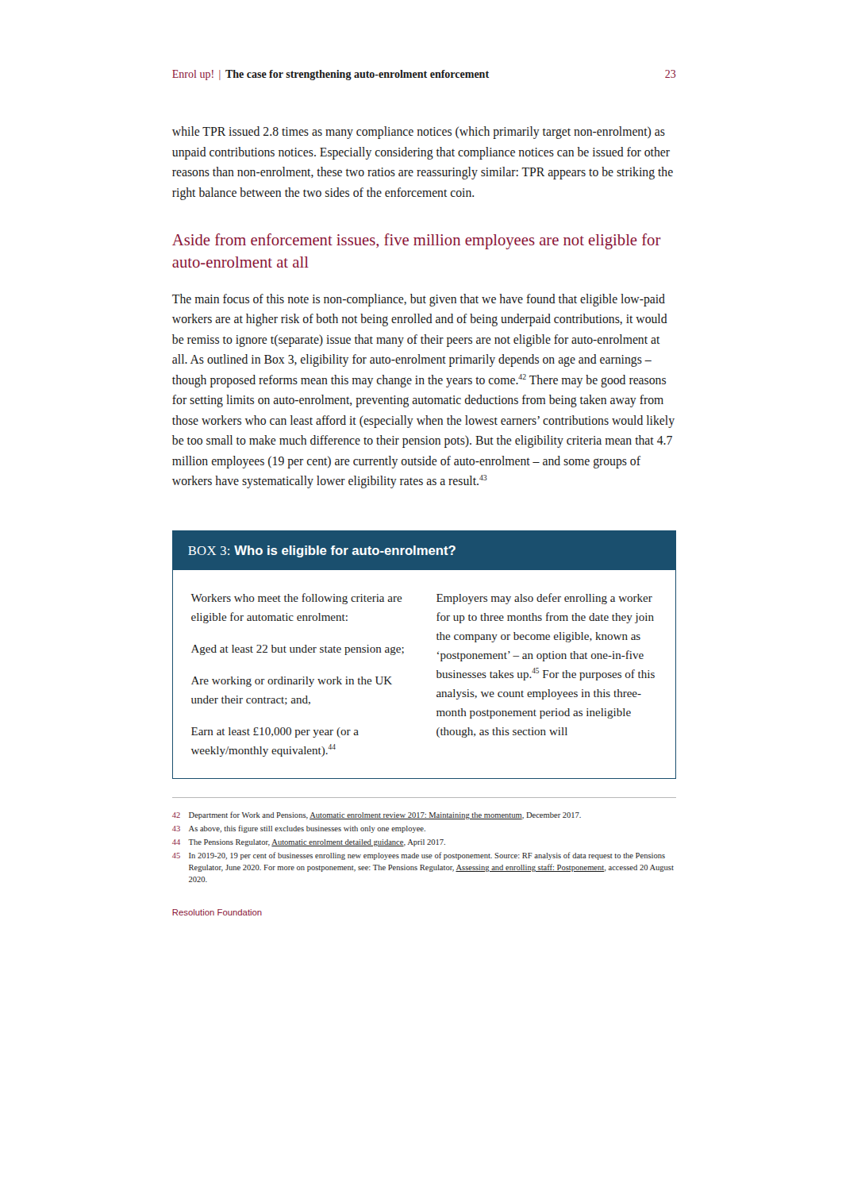Enrol up! | The case for strengthening auto-enrolment enforcement
23
while TPR issued 2.8 times as many compliance notices (which primarily target non-enrolment) as unpaid contributions notices. Especially considering that compliance notices can be issued for other reasons than non-enrolment, these two ratios are reassuringly similar: TPR appears to be striking the right balance between the two sides of the enforcement coin.
Aside from enforcement issues, five million employees are not eligible for auto-enrolment at all
The main focus of this note is non-compliance, but given that we have found that eligible low-paid workers are at higher risk of both not being enrolled and of being underpaid contributions, it would be remiss to ignore t(separate) issue that many of their peers are not eligible for auto-enrolment at all. As outlined in Box 3, eligibility for auto-enrolment primarily depends on age and earnings – though proposed reforms mean this may change in the years to come.42 There may be good reasons for setting limits on auto-enrolment, preventing automatic deductions from being taken away from those workers who can least afford it (especially when the lowest earners’ contributions would likely be too small to make much difference to their pension pots). But the eligibility criteria mean that 4.7 million employees (19 per cent) are currently outside of auto-enrolment – and some groups of workers have systematically lower eligibility rates as a result.43
BOX 3: Who is eligible for auto-enrolment?
Workers who meet the following criteria are eligible for automatic enrolment:
Aged at least 22 but under state pension age;
Are working or ordinarily work in the UK under their contract; and,
Earn at least £10,000 per year (or a weekly/monthly equivalent).44
Employers may also defer enrolling a worker for up to three months from the date they join the company or become eligible, known as ‘postponement’ – an option that one-in-five businesses takes up.45 For the purposes of this analysis, we count employees in this three-month postponement period as ineligible (though, as this section will
42 Department for Work and Pensions, Automatic enrolment review 2017: Maintaining the momentum, December 2017.
43 As above, this figure still excludes businesses with only one employee.
44 The Pensions Regulator, Automatic enrolment detailed guidance, April 2017.
45 In 2019-20, 19 per cent of businesses enrolling new employees made use of postponement. Source: RF analysis of data request to the Pensions Regulator, June 2020. For more on postponement, see: The Pensions Regulator, Assessing and enrolling staff: Postponement, accessed 20 August 2020.
Resolution Foundation